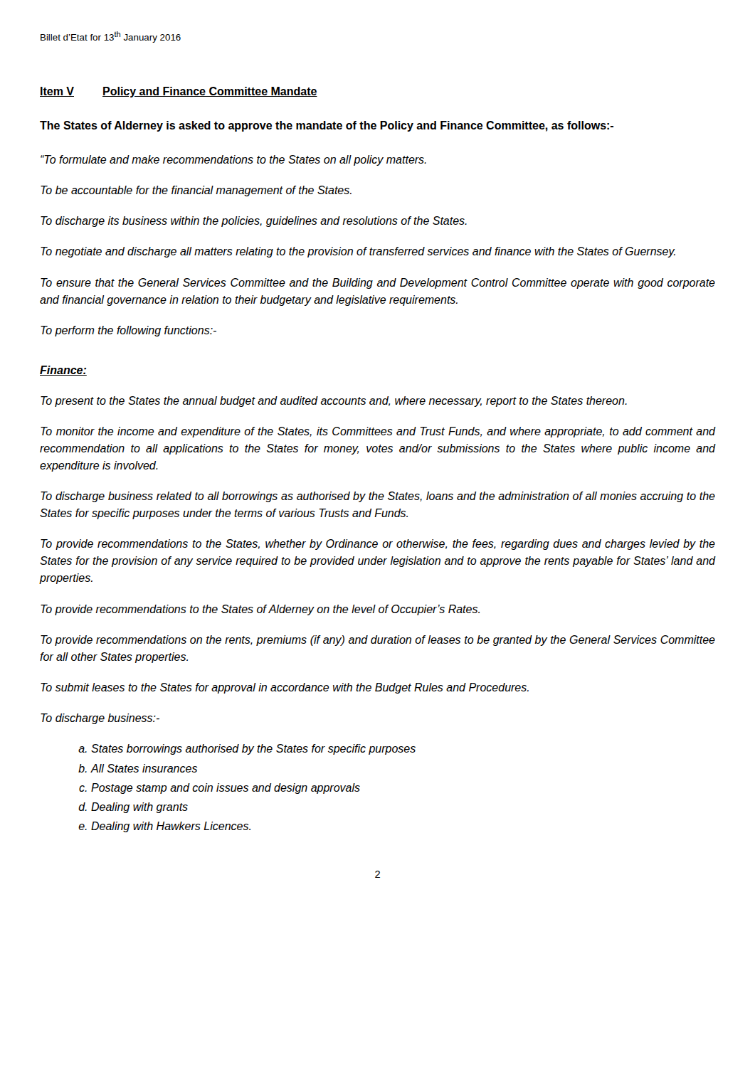Billet d’Etat for 13th January 2016
Item V Policy and Finance Committee Mandate
The States of Alderney is asked to approve the mandate of the Policy and Finance Committee, as follows:-
“To formulate and make recommendations to the States on all policy matters.
To be accountable for the financial management of the States.
To discharge its business within the policies, guidelines and resolutions of the States.
To negotiate and discharge all matters relating to the provision of transferred services and finance with the States of Guernsey.
To ensure that the General Services Committee and the Building and Development Control Committee operate with good corporate and financial governance in relation to their budgetary and legislative requirements.
To perform the following functions:-
Finance:
To present to the States the annual budget and audited accounts and, where necessary, report to the States thereon.
To monitor the income and expenditure of the States, its Committees and Trust Funds, and where appropriate, to add comment and recommendation to all applications to the States for money, votes and/or submissions to the States where public income and expenditure is involved.
To discharge business related to all borrowings as authorised by the States, loans and the administration of all monies accruing to the States for specific purposes under the terms of various Trusts and Funds.
To provide recommendations to the States, whether by Ordinance or otherwise, the fees, regarding dues and charges levied by the States for the provision of any service required to be provided under legislation and to approve the rents payable for States’ land and properties.
To provide recommendations to the States of Alderney on the level of Occupier’s Rates.
To provide recommendations on the rents, premiums (if any) and duration of leases to be granted by the General Services Committee for all other States properties.
To submit leases to the States for approval in accordance with the Budget Rules and Procedures.
To discharge business:-
States borrowings authorised by the States for specific purposes
All States insurances
Postage stamp and coin issues and design approvals
Dealing with grants
Dealing with Hawkers Licences.
2